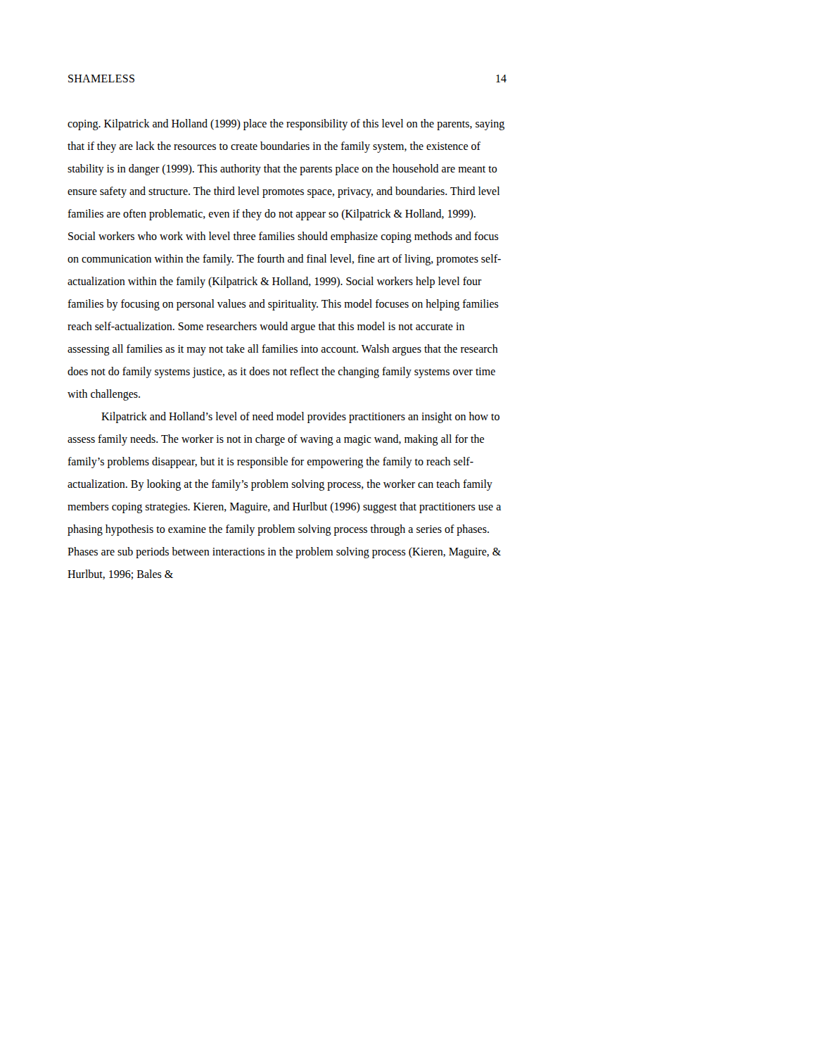SHAMELESS 14
coping. Kilpatrick and Holland (1999) place the responsibility of this level on the parents, saying that if they are lack the resources to create boundaries in the family system, the existence of stability is in danger (1999). This authority that the parents place on the household are meant to ensure safety and structure. The third level promotes space, privacy, and boundaries. Third level families are often problematic, even if they do not appear so (Kilpatrick & Holland, 1999). Social workers who work with level three families should emphasize coping methods and focus on communication within the family. The fourth and final level, fine art of living, promotes self-actualization within the family (Kilpatrick & Holland, 1999). Social workers help level four families by focusing on personal values and spirituality. This model focuses on helping families reach self-actualization. Some researchers would argue that this model is not accurate in assessing all families as it may not take all families into account. Walsh argues that the research does not do family systems justice, as it does not reflect the changing family systems over time with challenges.
Kilpatrick and Holland’s level of need model provides practitioners an insight on how to assess family needs. The worker is not in charge of waving a magic wand, making all for the family’s problems disappear, but it is responsible for empowering the family to reach self-actualization. By looking at the family’s problem solving process, the worker can teach family members coping strategies. Kieren, Maguire, and Hurlbut (1996) suggest that practitioners use a phasing hypothesis to examine the family problem solving process through a series of phases. Phases are sub periods between interactions in the problem solving process (Kieren, Maguire, & Hurlbut, 1996; Bales &